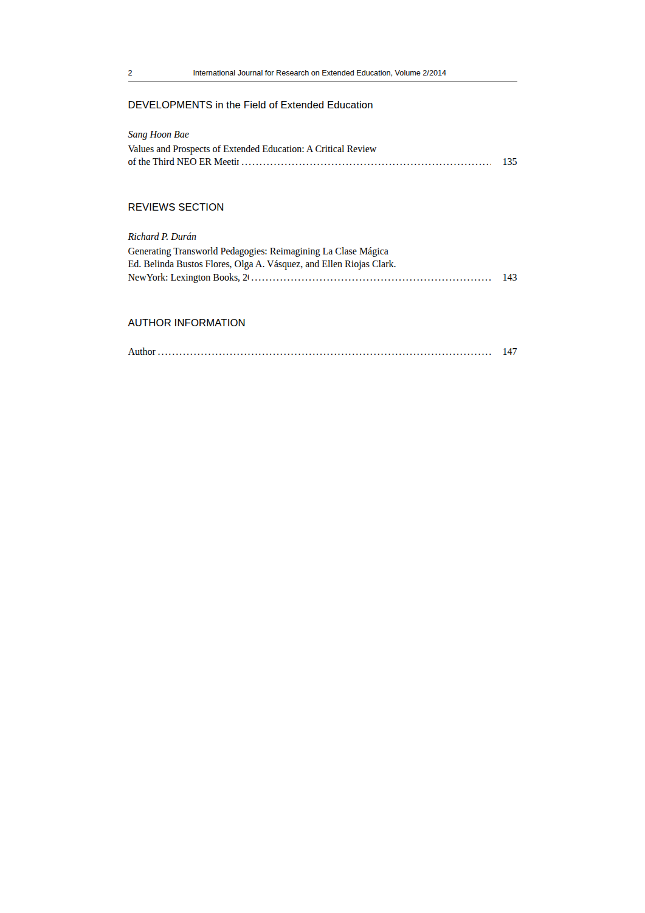2 International Journal for Research on Extended Education, Volume 2/2014
DEVELOPMENTS in the Field of Extended Education
Sang Hoon Bae
Values and Prospects of Extended Education: A Critical Review
of the Third NEO ER Meeting .......................................................................... 135
REVIEWS SECTION
Richard P. Durán
Generating Transworld Pedagogies: Reimagining La Clase Mágica
Ed. Belinda Bustos Flores, Olga A. Vásquez, and Ellen Riojas Clark.
NewYork: Lexington Books, 2014 .......................................................................... 143
AUTHOR INFORMATION
Authors .......................................................................................................... 147